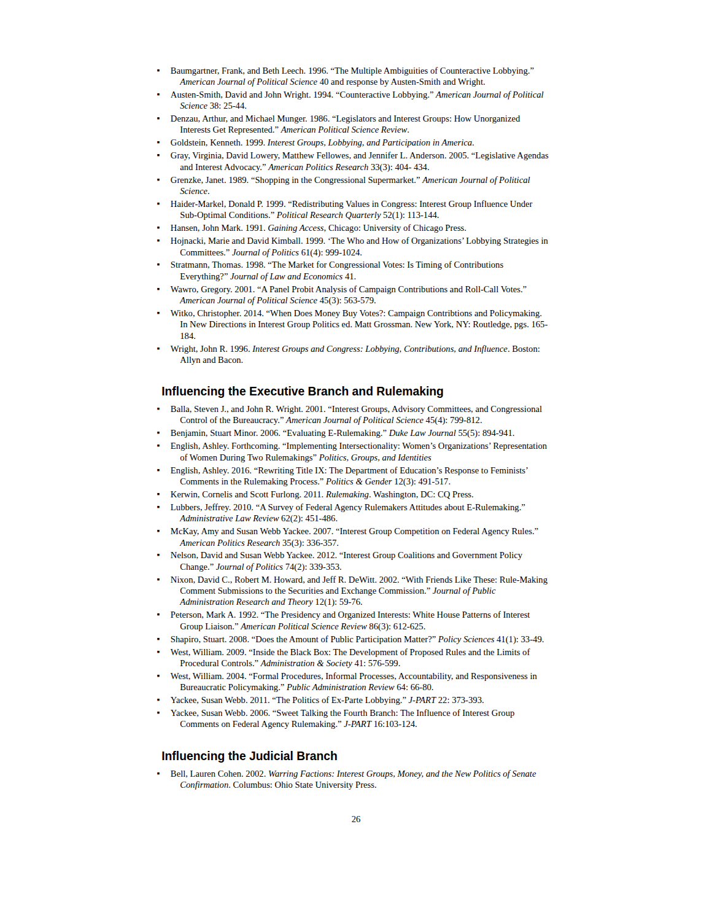Baumgartner, Frank, and Beth Leech. 1996. “The Multiple Ambiguities of Counteractive Lobbying.” American Journal of Political Science 40 and response by Austen-Smith and Wright.
Austen-Smith, David and John Wright. 1994. “Counteractive Lobbying.” American Journal of Political Science 38: 25-44.
Denzau, Arthur, and Michael Munger. 1986. “Legislators and Interest Groups: How Unorganized Interests Get Represented.” American Political Science Review.
Goldstein, Kenneth. 1999. Interest Groups, Lobbying, and Participation in America.
Gray, Virginia, David Lowery, Matthew Fellowes, and Jennifer L. Anderson. 2005. “Legislative Agendas and Interest Advocacy.” American Politics Research 33(3): 404- 434.
Grenzke, Janet. 1989. “Shopping in the Congressional Supermarket.” American Journal of Political Science.
Haider-Markel, Donald P. 1999. “Redistributing Values in Congress: Interest Group Influence Under Sub-Optimal Conditions.” Political Research Quarterly 52(1): 113-144.
Hansen, John Mark. 1991. Gaining Access, Chicago: University of Chicago Press.
Hojnacki, Marie and David Kimball. 1999. ‘The Who and How of Organizations’ Lobbying Strategies in Committees.” Journal of Politics 61(4): 999-1024.
Stratmann, Thomas. 1998. “The Market for Congressional Votes: Is Timing of Contributions Everything?” Journal of Law and Economics 41.
Wawro, Gregory. 2001. “A Panel Probit Analysis of Campaign Contributions and Roll-Call Votes.” American Journal of Political Science 45(3): 563-579.
Witko, Christopher. 2014. “When Does Money Buy Votes?: Campaign Contribtions and Policymaking. In New Directions in Interest Group Politics ed. Matt Grossman. New York, NY: Routledge, pgs. 165-184.
Wright, John R. 1996. Interest Groups and Congress: Lobbying, Contributions, and Influence. Boston: Allyn and Bacon.
Influencing the Executive Branch and Rulemaking
Balla, Steven J., and John R. Wright. 2001. “Interest Groups, Advisory Committees, and Congressional Control of the Bureaucracy.” American Journal of Political Science 45(4): 799-812.
Benjamin, Stuart Minor. 2006. “Evaluating E-Rulemaking.” Duke Law Journal 55(5): 894-941.
English, Ashley. Forthcoming. “Implementing Intersectionality: Women’s Organizations’ Representation of Women During Two Rulemakings” Politics, Groups, and Identities
English, Ashley. 2016. “Rewriting Title IX: The Department of Education’s Response to Feminists’ Comments in the Rulemaking Process.” Politics & Gender 12(3): 491-517.
Kerwin, Cornelis and Scott Furlong. 2011. Rulemaking. Washington, DC: CQ Press.
Lubbers, Jeffrey. 2010. “A Survey of Federal Agency Rulemakers Attitudes about E-Rulemaking.” Administrative Law Review 62(2): 451-486.
McKay, Amy and Susan Webb Yackee. 2007. “Interest Group Competition on Federal Agency Rules.” American Politics Research 35(3): 336-357.
Nelson, David and Susan Webb Yackee. 2012. “Interest Group Coalitions and Government Policy Change.” Journal of Politics 74(2): 339-353.
Nixon, David C., Robert M. Howard, and Jeff R. DeWitt. 2002. “With Friends Like These: Rule-Making Comment Submissions to the Securities and Exchange Commission.” Journal of Public Administration Research and Theory 12(1): 59-76.
Peterson, Mark A. 1992. “The Presidency and Organized Interests: White House Patterns of Interest Group Liaison.” American Political Science Review 86(3): 612-625.
Shapiro, Stuart. 2008. “Does the Amount of Public Participation Matter?” Policy Sciences 41(1): 33-49.
West, William. 2009. “Inside the Black Box: The Development of Proposed Rules and the Limits of Procedural Controls.” Administration & Society 41: 576-599.
West, William. 2004. “Formal Procedures, Informal Processes, Accountability, and Responsiveness in Bureaucratic Policymaking.” Public Administration Review 64: 66-80.
Yackee, Susan Webb. 2011. “The Politics of Ex-Parte Lobbying.” J-PART 22: 373-393.
Yackee, Susan Webb. 2006. “Sweet Talking the Fourth Branch: The Influence of Interest Group Comments on Federal Agency Rulemaking.” J-PART 16:103-124.
Influencing the Judicial Branch
Bell, Lauren Cohen. 2002. Warring Factions: Interest Groups, Money, and the New Politics of Senate Confirmation. Columbus: Ohio State University Press.
26